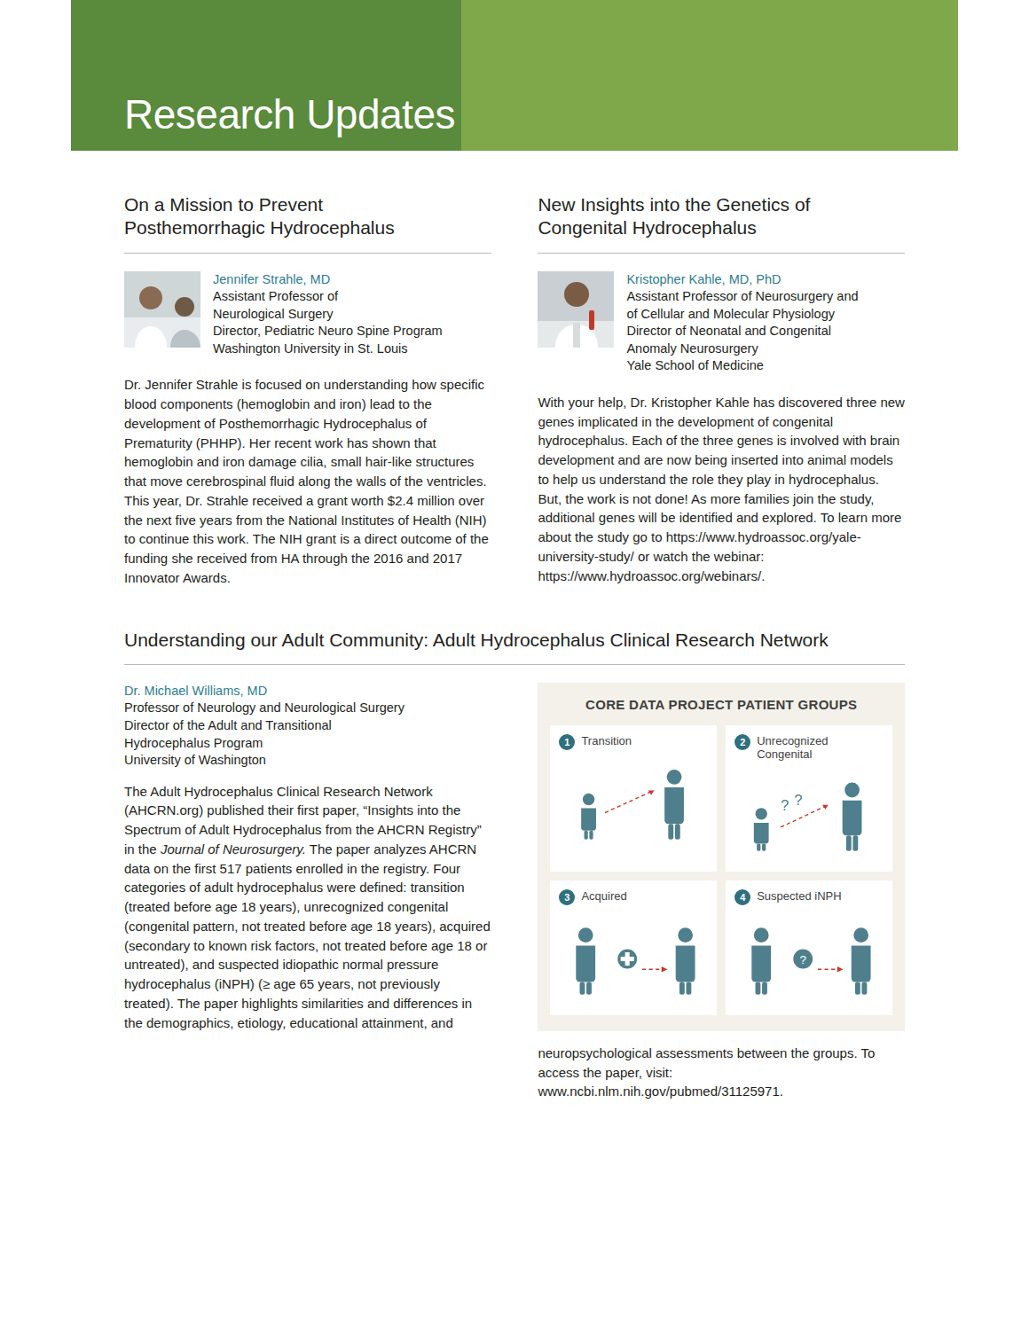Research Updates
On a Mission to Prevent
Posthemorrhagic Hydrocephalus
Jennifer Strahle, MD Assistant Professor of
Neurological Surgery
Director, Pediatric Neuro Spine Program
Washington University in St. Louis
Dr. Jennifer Strahle is focused on understanding how specific blood components (hemoglobin and iron) lead to the development of Posthemorrhagic Hydrocephalus of Prematurity (PHHP). Her recent work has shown that hemoglobin and iron damage cilia, small hair-like structures that move cerebrospinal fluid along the walls of the ventricles. This year, Dr. Strahle received a grant worth $2.4 million over the next five years from the National Institutes of Health (NIH) to continue this work. The NIH grant is a direct outcome of the funding she received from HA through the 2016 and 2017 Innovator Awards.
New Insights into the Genetics of
Congenital Hydrocephalus
Kristopher Kahle, MD, PhD Assistant Professor of Neurosurgery and
of Cellular and Molecular Physiology
Director of Neonatal and Congenital
Anomaly Neurosurgery
Yale School of Medicine
With your help, Dr. Kristopher Kahle has discovered three new genes implicated in the development of congenital hydrocephalus. Each of the three genes is involved with brain development and are now being inserted into animal models to help us understand the role they play in hydrocephalus. But, the work is not done! As more families join the study, additional genes will be identified and explored. To learn more about the study go to https://www.hydroassoc.org/yale-university-study/ or watch the webinar: https://www.hydroassoc.org/webinars/.
Understanding our Adult Community: Adult Hydrocephalus Clinical Research Network
Dr. Michael Williams, MD Professor of Neurology and Neurological Surgery
Director of the Adult and Transitional
Hydrocephalus Program
University of Washington
The Adult Hydrocephalus Clinical Research Network (AHCRN.org) published their first paper, “Insights into the Spectrum of Adult Hydrocephalus from the AHCRN Registry” in the Journal of Neurosurgery. The paper analyzes AHCRN data on the first 517 patients enrolled in the registry. Four categories of adult hydrocephalus were defined: transition (treated before age 18 years), unrecognized congenital (congenital pattern, not treated before age 18 years), acquired (secondary to known risk factors, not treated before age 18 or untreated), and suspected idiopathic normal pressure hydrocephalus (iNPH) (≥ age 65 years, not previously treated). The paper highlights similarities and differences in the demographics, etiology, educational attainment, and
Core Data Project Patient Groups
1 Transition
2 Unrecognized
Congenital
? ?
3 Acquired
4 Suspected iNPH
?
neuropsychological assessments between the groups. To access the paper, visit: www.ncbi.nlm.nih.gov/pubmed/31125971.